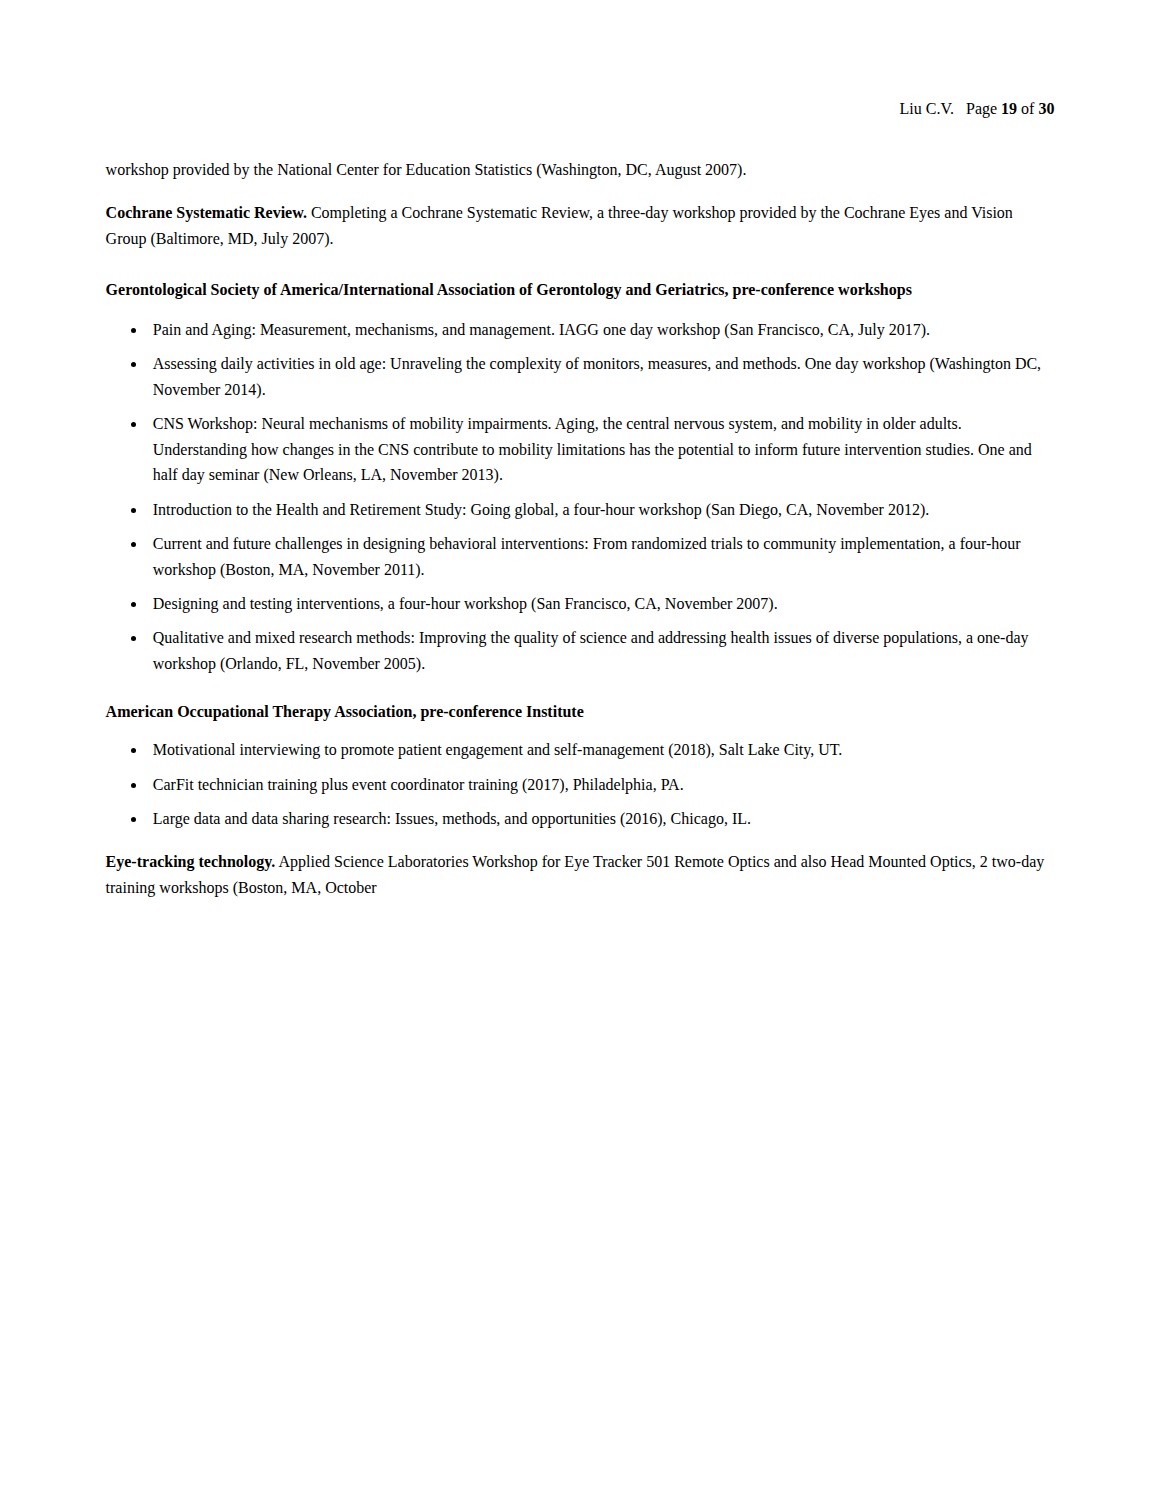Liu C.V. Page 19 of 30
workshop provided by the National Center for Education Statistics (Washington, DC, August 2007).
Cochrane Systematic Review. Completing a Cochrane Systematic Review, a three-day workshop provided by the Cochrane Eyes and Vision Group (Baltimore, MD, July 2007).
Gerontological Society of America/International Association of Gerontology and Geriatrics, pre-conference workshops
Pain and Aging: Measurement, mechanisms, and management. IAGG one day workshop (San Francisco, CA, July 2017).
Assessing daily activities in old age: Unraveling the complexity of monitors, measures, and methods. One day workshop (Washington DC, November 2014).
CNS Workshop: Neural mechanisms of mobility impairments. Aging, the central nervous system, and mobility in older adults. Understanding how changes in the CNS contribute to mobility limitations has the potential to inform future intervention studies. One and half day seminar (New Orleans, LA, November 2013).
Introduction to the Health and Retirement Study: Going global, a four-hour workshop (San Diego, CA, November 2012).
Current and future challenges in designing behavioral interventions: From randomized trials to community implementation, a four-hour workshop (Boston, MA, November 2011).
Designing and testing interventions, a four-hour workshop (San Francisco, CA, November 2007).
Qualitative and mixed research methods: Improving the quality of science and addressing health issues of diverse populations, a one-day workshop (Orlando, FL, November 2005).
American Occupational Therapy Association, pre-conference Institute
Motivational interviewing to promote patient engagement and self-management (2018), Salt Lake City, UT.
CarFit technician training plus event coordinator training (2017), Philadelphia, PA.
Large data and data sharing research: Issues, methods, and opportunities (2016), Chicago, IL.
Eye-tracking technology. Applied Science Laboratories Workshop for Eye Tracker 501 Remote Optics and also Head Mounted Optics, 2 two-day training workshops (Boston, MA, October